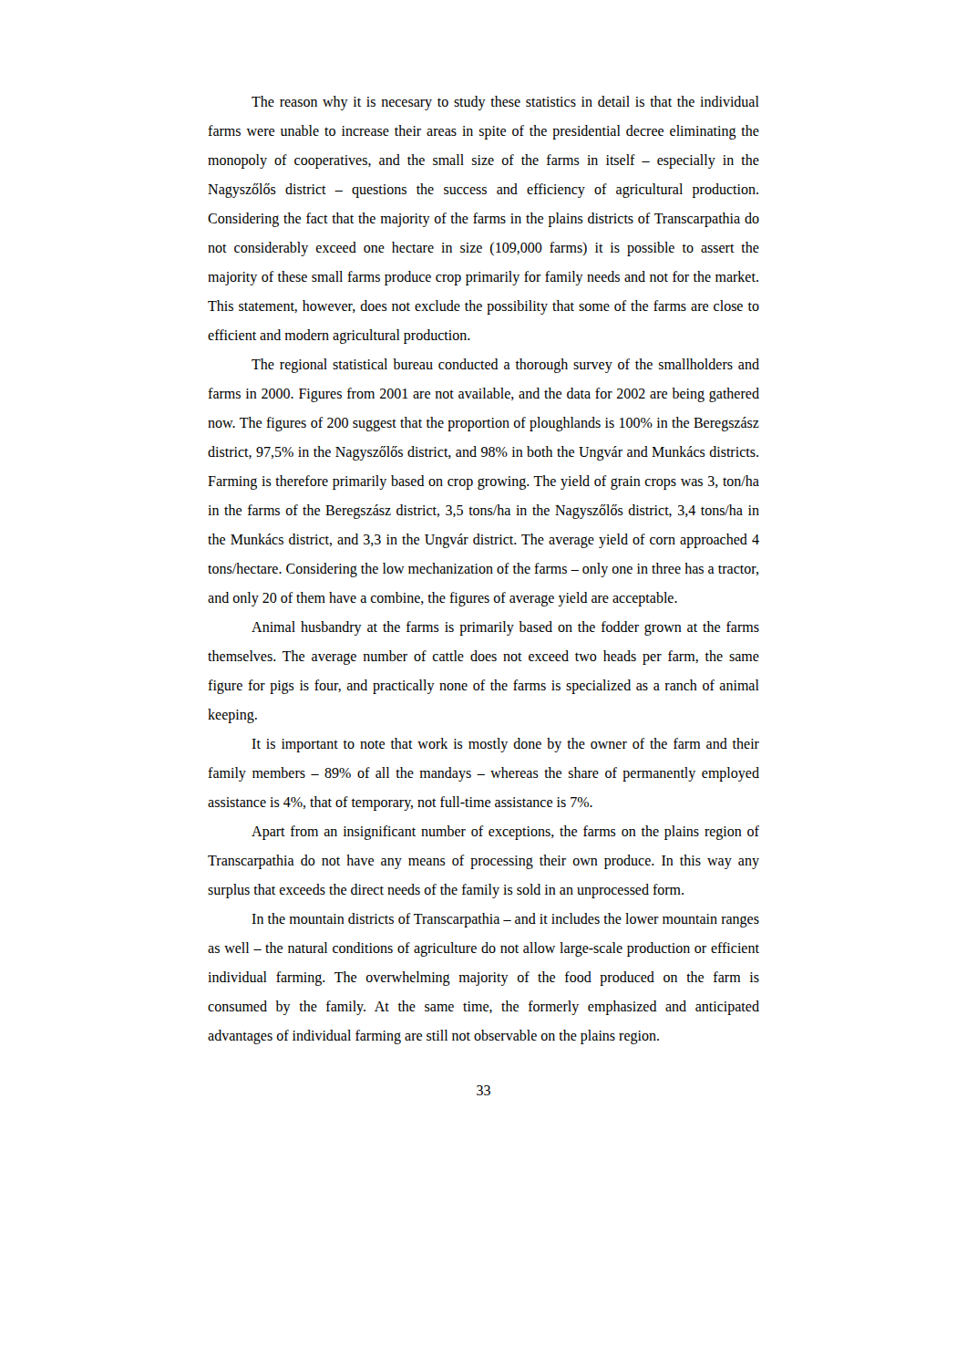The reason why it is necesary to study these statistics in detail is that the individual farms were unable to increase their areas in spite of the presidential decree eliminating the monopoly of cooperatives, and the small size of the farms in itself – especially in the Nagyszőlős district – questions the success and efficiency of agricultural production. Considering the fact that the majority of the farms in the plains districts of Transcarpathia do not considerably exceed one hectare in size (109,000 farms) it is possible to assert the majority of these small farms produce crop primarily for family needs and not for the market. This statement, however, does not exclude the possibility that some of the farms are close to efficient and modern agricultural production.
The regional statistical bureau conducted a thorough survey of the smallholders and farms in 2000. Figures from 2001 are not available, and the data for 2002 are being gathered now. The figures of 200 suggest that the proportion of ploughlands is 100% in the Beregszász district, 97,5% in the Nagyszőlős district, and 98% in both the Ungvár and Munkács districts. Farming is therefore primarily based on crop growing. The yield of grain crops was 3, ton/ha in the farms of the Beregszász district, 3,5 tons/ha in the Nagyszőlős district, 3,4 tons/ha in the Munkács district, and 3,3 in the Ungvár district. The average yield of corn approached 4 tons/hectare. Considering the low mechanization of the farms – only one in three has a tractor, and only 20 of them have a combine, the figures of average yield are acceptable.
Animal husbandry at the farms is primarily based on the fodder grown at the farms themselves. The average number of cattle does not exceed two heads per farm, the same figure for pigs is four, and practically none of the farms is specialized as a ranch of animal keeping.
It is important to note that work is mostly done by the owner of the farm and their family members – 89% of all the mandays – whereas the share of permanently employed assistance is 4%, that of temporary, not full-time assistance is 7%.
Apart from an insignificant number of exceptions, the farms on the plains region of Transcarpathia do not have any means of processing their own produce. In this way any surplus that exceeds the direct needs of the family is sold in an unprocessed form.
In the mountain districts of Transcarpathia – and it includes the lower mountain ranges as well – the natural conditions of agriculture do not allow large-scale production or efficient individual farming. The overwhelming majority of the food produced on the farm is consumed by the family. At the same time, the formerly emphasized and anticipated advantages of individual farming are still not observable on the plains region.
33